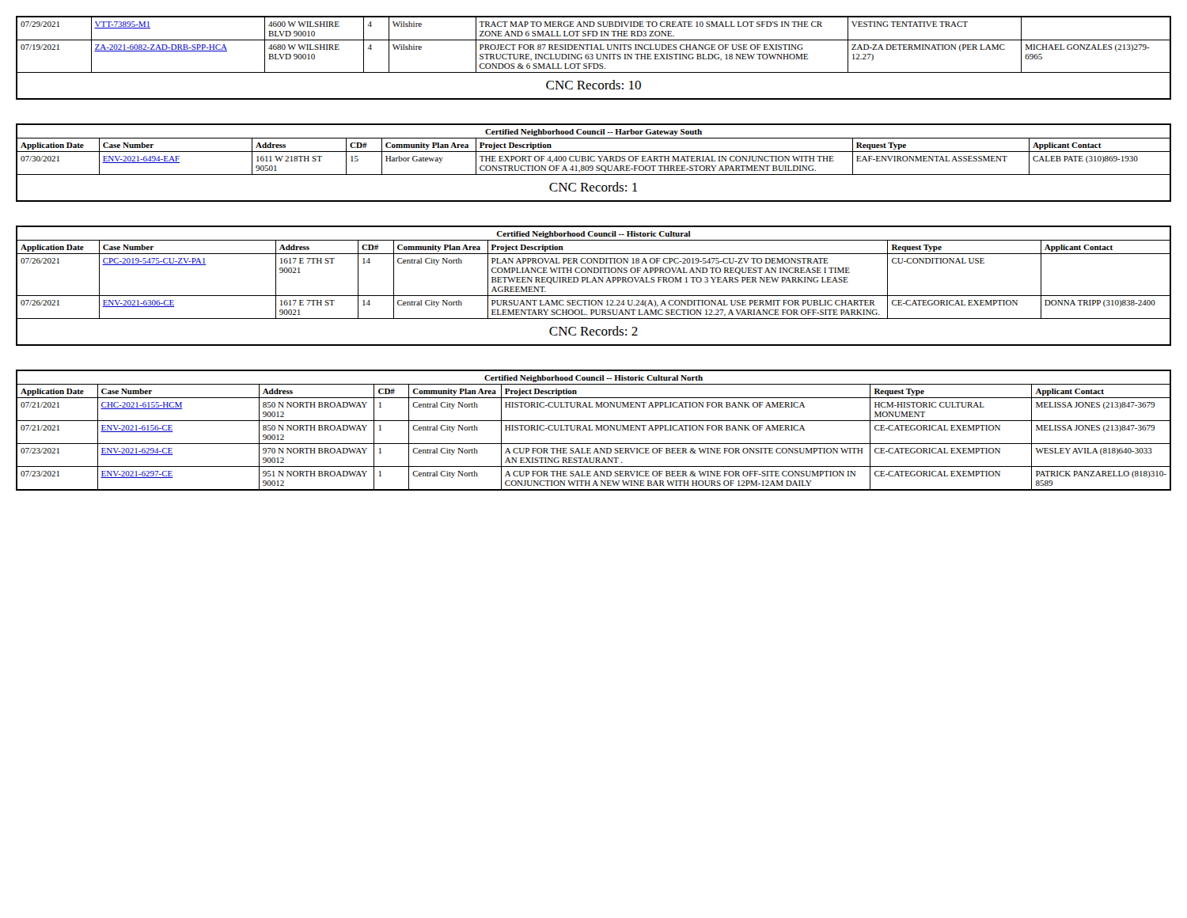| 07/29/2021 | VTT-73895-M1 | 4600 W WILSHIRE BLVD 90010 | 4 | Wilshire | TRACT MAP TO MERGE AND SUBDIVIDE TO CREATE 10 SMALL LOT SFD'S IN THE CR ZONE AND 6 SMALL LOT SFD IN THE RD3 ZONE. | VESTING TENTATIVE TRACT | |
| 07/19/2021 | ZA-2021-6082-ZAD-DRB-SPP-HCA | 4680 W WILSHIRE BLVD 90010 | 4 | Wilshire | PROJECT FOR 87 RESIDENTIAL UNITS INCLUDES CHANGE OF USE OF EXISTING STRUCTURE, INCLUDING 63 UNITS IN THE EXISTING BLDG, 18 NEW TOWNHOME CONDOS & 6 SMALL LOT SFDS. | ZAD-ZA DETERMINATION (PER LAMC 12.27) | MICHAEL GONZALES (213)279-6965 |
| CNC Records: 10 |
| Certified Neighborhood Council -- Harbor Gateway South |
| Application Date | Case Number | Address | CD# | Community Plan Area | Project Description | Request Type | Applicant Contact |
| 07/30/2021 | ENV-2021-6494-EAF | 1611 W 218TH ST 90501 | 15 | Harbor Gateway | THE EXPORT OF 4,400 CUBIC YARDS OF EARTH MATERIAL IN CONJUNCTION WITH THE CONSTRUCTION OF A 41,809 SQUARE-FOOT THREE-STORY APARTMENT BUILDING. | EAF-ENVIRONMENTAL ASSESSMENT | CALEB PATE (310)869-1930 |
| CNC Records: 1 |
| Certified Neighborhood Council -- Historic Cultural |
| Application Date | Case Number | Address | CD# | Community Plan Area | Project Description | Request Type | Applicant Contact |
| 07/26/2021 | CPC-2019-5475-CU-ZV-PA1 | 1617 E 7TH ST 90021 | 14 | Central City North | PLAN APPROVAL PER CONDITION 18 A OF CPC-2019-5475-CU-ZV TO DEMONSTRATE COMPLIANCE WITH CONDITIONS OF APPROVAL AND TO REQUEST AN INCREASE I TIME BETWEEN REQUIRED PLAN APPROVALS FROM 1 TO 3 YEARS PER NEW PARKING LEASE AGREEMENT. | CU-CONDITIONAL USE | |
| 07/26/2021 | ENV-2021-6306-CE | 1617 E 7TH ST 90021 | 14 | Central City North | PURSUANT LAMC SECTION 12.24 U.24(A), A CONDITIONAL USE PERMIT FOR PUBLIC CHARTER ELEMENTARY SCHOOL. PURSUANT LAMC SECTION 12.27, A VARIANCE FOR OFF-SITE PARKING. | CE-CATEGORICAL EXEMPTION | DONNA TRIPP (310)838-2400 |
| CNC Records: 2 |
| Certified Neighborhood Council -- Historic Cultural North |
| Application Date | Case Number | Address | CD# | Community Plan Area | Project Description | Request Type | Applicant Contact |
| 07/21/2021 | CHC-2021-6155-HCM | 850 N NORTH BROADWAY 90012 | 1 | Central City North | HISTORIC-CULTURAL MONUMENT APPLICATION FOR BANK OF AMERICA | HCM-HISTORIC CULTURAL MONUMENT | MELISSA JONES (213)847-3679 |
| 07/21/2021 | ENV-2021-6156-CE | 850 N NORTH BROADWAY 90012 | 1 | Central City North | HISTORIC-CULTURAL MONUMENT APPLICATION FOR BANK OF AMERICA | CE-CATEGORICAL EXEMPTION | MELISSA JONES (213)847-3679 |
| 07/23/2021 | ENV-2021-6294-CE | 970 N NORTH BROADWAY 90012 | 1 | Central City North | A CUP FOR THE SALE AND SERVICE OF BEER & WINE FOR ONSITE CONSUMPTION WITH AN EXISTING RESTAURANT . | CE-CATEGORICAL EXEMPTION | WESLEY AVILA (818)640-3033 |
| 07/23/2021 | ENV-2021-6297-CE | 951 N NORTH BROADWAY 90012 | 1 | Central City North | A CUP FOR THE SALE AND SERVICE OF BEER & WINE FOR OFF-SITE CONSUMPTION IN CONJUNCTION WITH A NEW WINE BAR WITH HOURS OF 12PM-12AM DAILY | CE-CATEGORICAL EXEMPTION | PATRICK PANZARELLO (818)310-8589 |